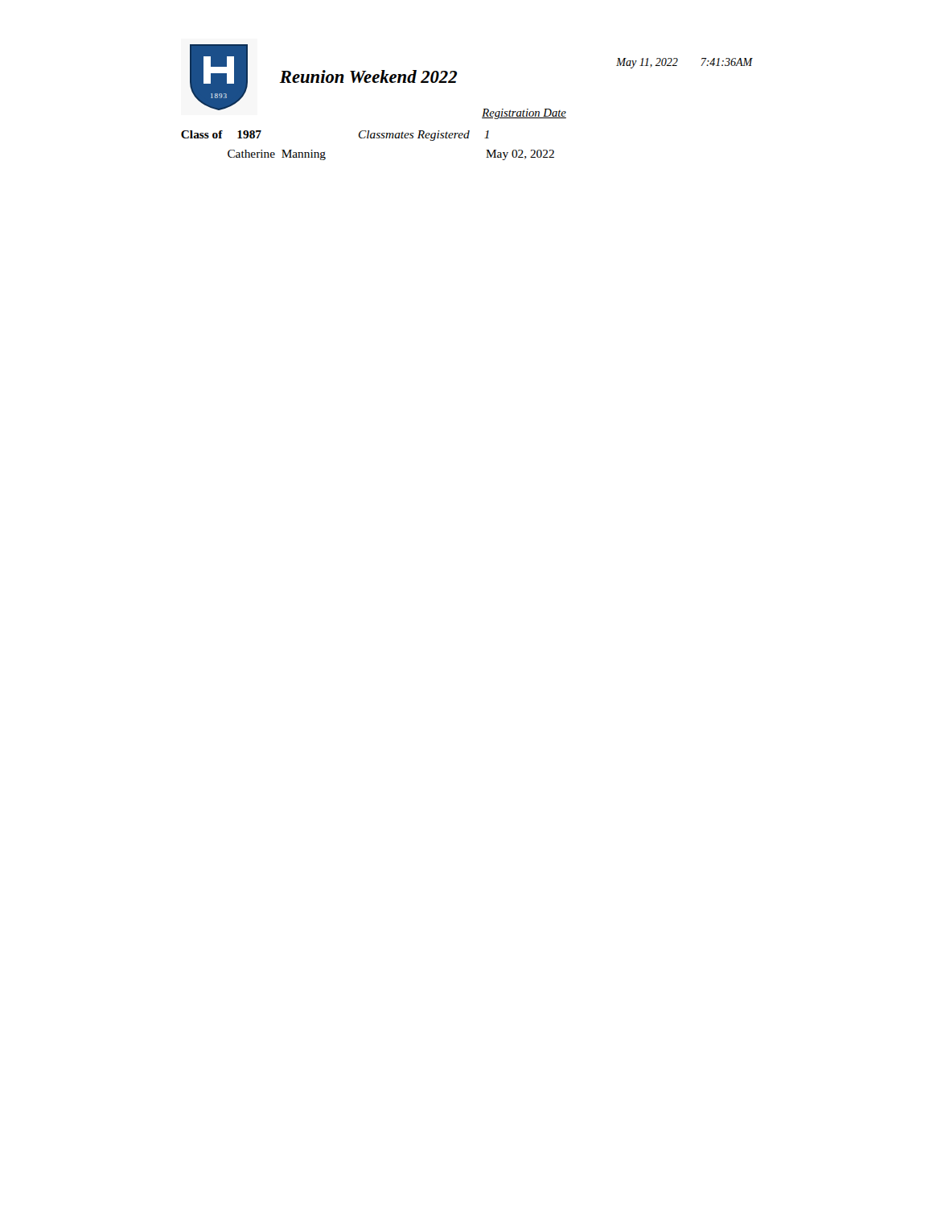1893
Reunion Weekend 2022
May 11, 20227:41:36AM
Registration Date
Class of 1987 Classmates Registered 1
Catherine Manning May 02, 2022